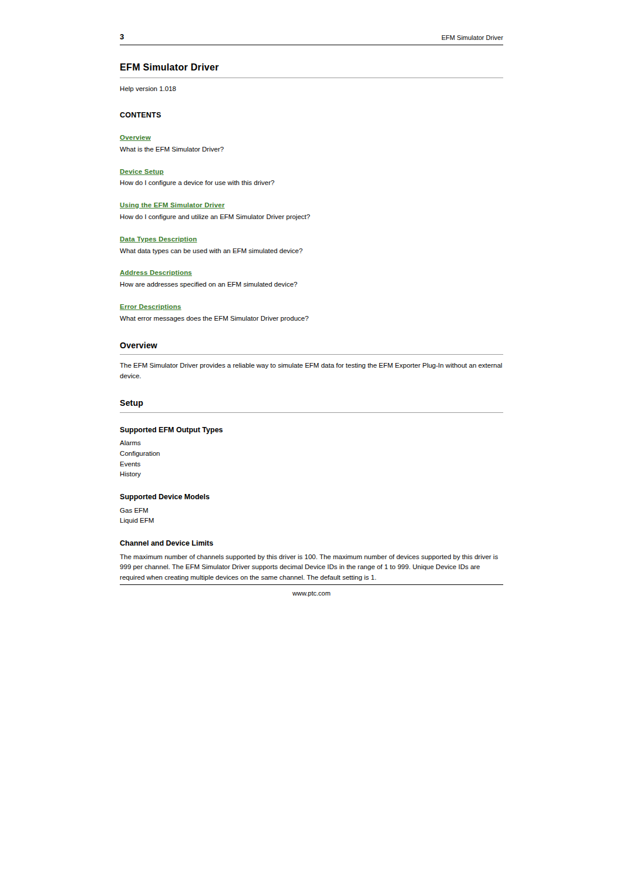3
EFM Simulator Driver
EFM Simulator Driver
Help version 1.018
CONTENTS
Overview What is the EFM Simulator Driver?
Device Setup How do I configure a device for use with this driver?
Using the EFM Simulator Driver How do I configure and utilize an EFM Simulator Driver project?
Data Types Description What data types can be used with an EFM simulated device?
Address Descriptions How are addresses specified on an EFM simulated device?
Error Descriptions What error messages does the EFM Simulator Driver produce?
Overview
The EFM Simulator Driver provides a reliable way to simulate EFM data for testing the EFM Exporter Plug-In without an external device.
Setup
Supported EFM Output Types
Alarms
Configuration
Events
History
Supported Device Models
Gas EFM
Liquid EFM
Channel and Device Limits
The maximum number of channels supported by this driver is 100. The maximum number of devices supported by this driver is 999 per channel. The EFM Simulator Driver supports decimal Device IDs in the range of 1 to 999. Unique Device IDs are required when creating multiple devices on the same channel. The default setting is 1.
www.ptc.com